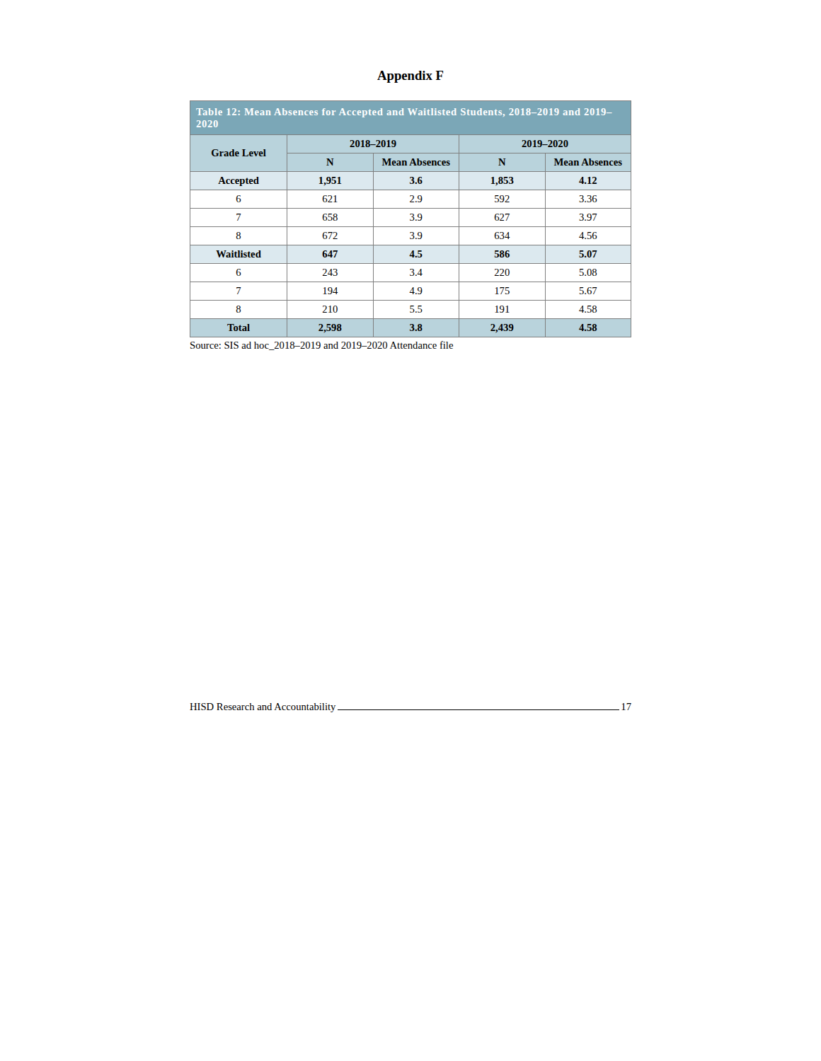Appendix F
| Table 12: Mean Absences for Accepted and Waitlisted Students, 2018–2019 and 2019–2020 |
| Grade Level | 2018–2019 | 2019–2020 |
| N | Mean Absences | N | Mean Absences |
| Accepted | 1,951 | 3.6 | 1,853 | 4.12 |
| 6 | 621 | 2.9 | 592 | 3.36 |
| 7 | 658 | 3.9 | 627 | 3.97 |
| 8 | 672 | 3.9 | 634 | 4.56 |
| Waitlisted | 647 | 4.5 | 586 | 5.07 |
| 6 | 243 | 3.4 | 220 | 5.08 |
| 7 | 194 | 4.9 | 175 | 5.67 |
| 8 | 210 | 5.5 | 191 | 4.58 |
| Total | 2,598 | 3.8 | 2,439 | 4.58 |
Source: SIS ad hoc_2018–2019 and 2019–2020 Attendance file
HISD Research and Accountability 17